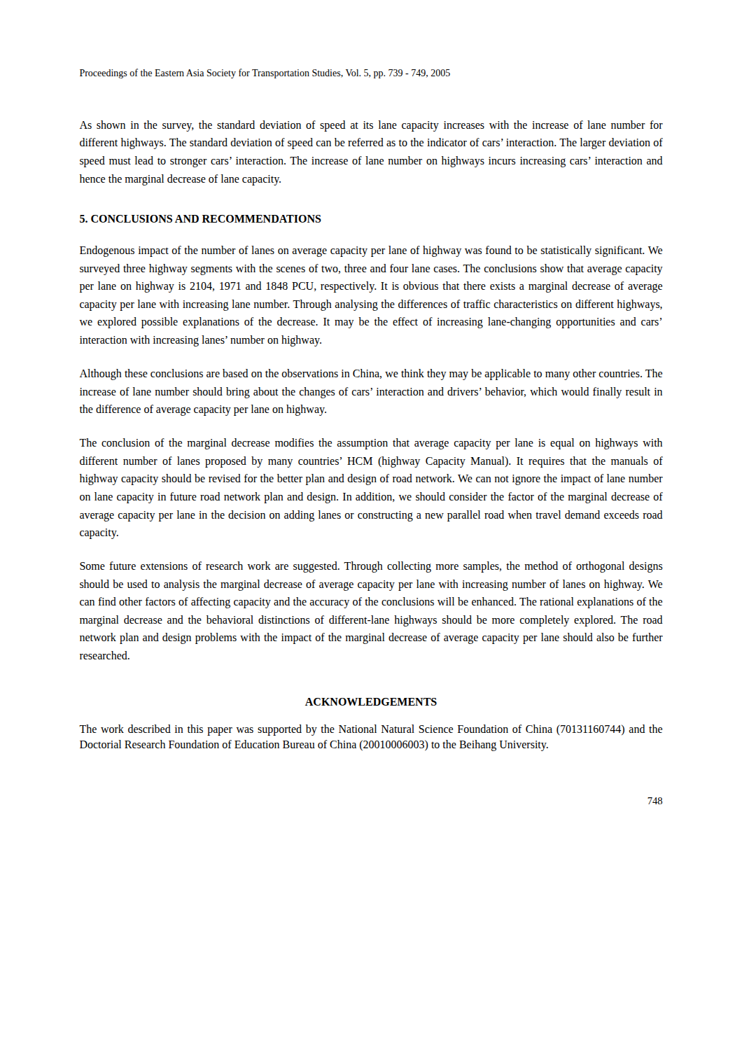Proceedings of the Eastern Asia Society for Transportation Studies, Vol. 5, pp. 739 - 749, 2005
As shown in the survey, the standard deviation of speed at its lane capacity increases with the increase of lane number for different highways. The standard deviation of speed can be referred as to the indicator of cars’ interaction. The larger deviation of speed must lead to stronger cars’ interaction. The increase of lane number on highways incurs increasing cars’ interaction and hence the marginal decrease of lane capacity.
5. CONCLUSIONS AND RECOMMENDATIONS
Endogenous impact of the number of lanes on average capacity per lane of highway was found to be statistically significant. We surveyed three highway segments with the scenes of two, three and four lane cases. The conclusions show that average capacity per lane on highway is 2104, 1971 and 1848 PCU, respectively. It is obvious that there exists a marginal decrease of average capacity per lane with increasing lane number. Through analysing the differences of traffic characteristics on different highways, we explored possible explanations of the decrease. It may be the effect of increasing lane-changing opportunities and cars’ interaction with increasing lanes’ number on highway.
Although these conclusions are based on the observations in China, we think they may be applicable to many other countries. The increase of lane number should bring about the changes of cars’ interaction and drivers’ behavior, which would finally result in the difference of average capacity per lane on highway.
The conclusion of the marginal decrease modifies the assumption that average capacity per lane is equal on highways with different number of lanes proposed by many countries’ HCM (highway Capacity Manual). It requires that the manuals of highway capacity should be revised for the better plan and design of road network. We can not ignore the impact of lane number on lane capacity in future road network plan and design. In addition, we should consider the factor of the marginal decrease of average capacity per lane in the decision on adding lanes or constructing a new parallel road when travel demand exceeds road capacity.
Some future extensions of research work are suggested. Through collecting more samples, the method of orthogonal designs should be used to analysis the marginal decrease of average capacity per lane with increasing number of lanes on highway. We can find other factors of affecting capacity and the accuracy of the conclusions will be enhanced. The rational explanations of the marginal decrease and the behavioral distinctions of different-lane highways should be more completely explored. The road network plan and design problems with the impact of the marginal decrease of average capacity per lane should also be further researched.
ACKNOWLEDGEMENTS
The work described in this paper was supported by the National Natural Science Foundation of China (70131160744) and the Doctorial Research Foundation of Education Bureau of China (20010006003) to the Beihang University.
748